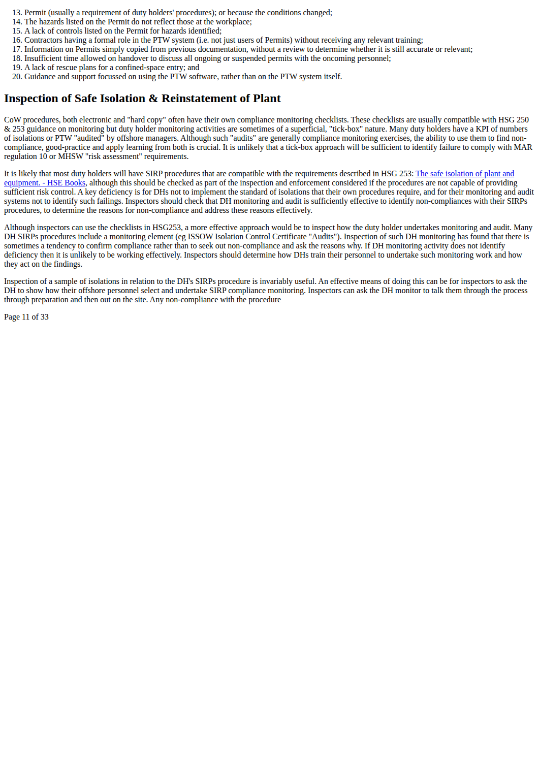Permit (usually a requirement of duty holders' procedures); or because the conditions changed;
The hazards listed on the Permit do not reflect those at the workplace;
A lack of controls listed on the Permit for hazards identified;
Contractors having a formal role in the PTW system (i.e. not just users of Permits) without receiving any relevant training;
Information on Permits simply copied from previous documentation, without a review to determine whether it is still accurate or relevant;
Insufficient time allowed on handover to discuss all ongoing or suspended permits with the oncoming personnel;
A lack of rescue plans for a confined-space entry; and
Guidance and support focussed on using the PTW software, rather than on the PTW system itself.
Inspection of Safe Isolation & Reinstatement of Plant
CoW procedures, both electronic and "hard copy" often have their own compliance monitoring checklists. These checklists are usually compatible with HSG 250 & 253 guidance on monitoring but duty holder monitoring activities are sometimes of a superficial, "tick-box" nature. Many duty holders have a KPI of numbers of isolations or PTW "audited" by offshore managers. Although such "audits" are generally compliance monitoring exercises, the ability to use them to find non-compliance, good-practice and apply learning from both is crucial. It is unlikely that a tick-box approach will be sufficient to identify failure to comply with MAR regulation 10 or MHSW "risk assessment" requirements.
It is likely that most duty holders will have SIRP procedures that are compatible with the requirements described in HSG 253: The safe isolation of plant and equipment. - HSE Books, although this should be checked as part of the inspection and enforcement considered if the procedures are not capable of providing sufficient risk control. A key deficiency is for DHs not to implement the standard of isolations that their own procedures require, and for their monitoring and audit systems not to identify such failings. Inspectors should check that DH monitoring and audit is sufficiently effective to identify non-compliances with their SIRPs procedures, to determine the reasons for non-compliance and address these reasons effectively.
Although inspectors can use the checklists in HSG253, a more effective approach would be to inspect how the duty holder undertakes monitoring and audit. Many DH SIRPs procedures include a monitoring element (eg ISSOW Isolation Control Certificate "Audits"). Inspection of such DH monitoring has found that there is sometimes a tendency to confirm compliance rather than to seek out non-compliance and ask the reasons why. If DH monitoring activity does not identify deficiency then it is unlikely to be working effectively. Inspectors should determine how DHs train their personnel to undertake such monitoring work and how they act on the findings.
Inspection of a sample of isolations in relation to the DH's SIRPs procedure is invariably useful. An effective means of doing this can be for inspectors to ask the DH to show how their offshore personnel select and undertake SIRP compliance monitoring. Inspectors can ask the DH monitor to talk them through the process through preparation and then out on the site. Any non-compliance with the procedure
Page 11 of 33